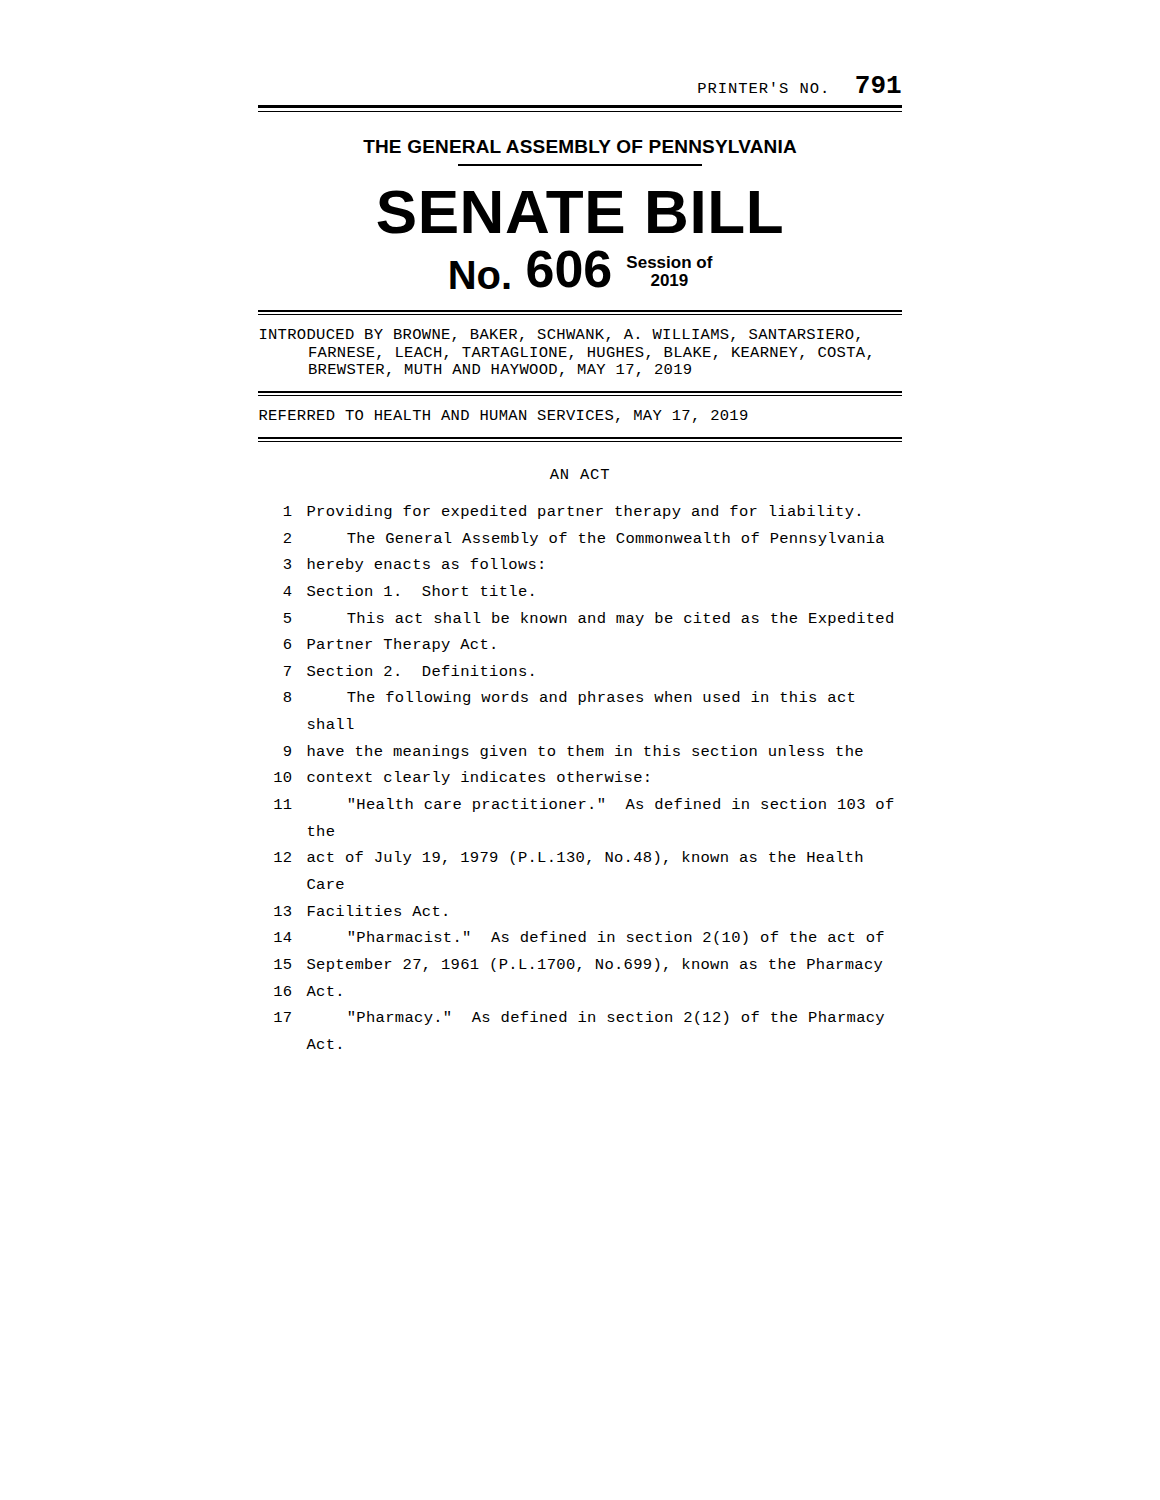PRINTER'S NO. 791
THE GENERAL ASSEMBLY OF PENNSYLVANIA
SENATE BILL
No. 606 Session of
2019
INTRODUCED BY BROWNE, BAKER, SCHWANK, A. WILLIAMS, SANTARSIERO,
FARNESE, LEACH, TARTAGLIONE, HUGHES, BLAKE, KEARNEY, COSTA,
BREWSTER, MUTH AND HAYWOOD, MAY 17, 2019
REFERRED TO HEALTH AND HUMAN SERVICES, MAY 17, 2019
AN ACT
Providing for expedited partner therapy and for liability.
The General Assembly of the Commonwealth of Pennsylvania
hereby enacts as follows:
Section 1. Short title.
This act shall be known and may be cited as the Expedited
Partner Therapy Act.
Section 2. Definitions.
The following words and phrases when used in this act shall
have the meanings given to them in this section unless the
context clearly indicates otherwise:
"Health care practitioner." As defined in section 103 of the
act of July 19, 1979 (P.L.130, No.48), known as the Health Care
Facilities Act.
"Pharmacist." As defined in section 2(10) of the act of
September 27, 1961 (P.L.1700, No.699), known as the Pharmacy
Act.
"Pharmacy." As defined in section 2(12) of the Pharmacy Act.